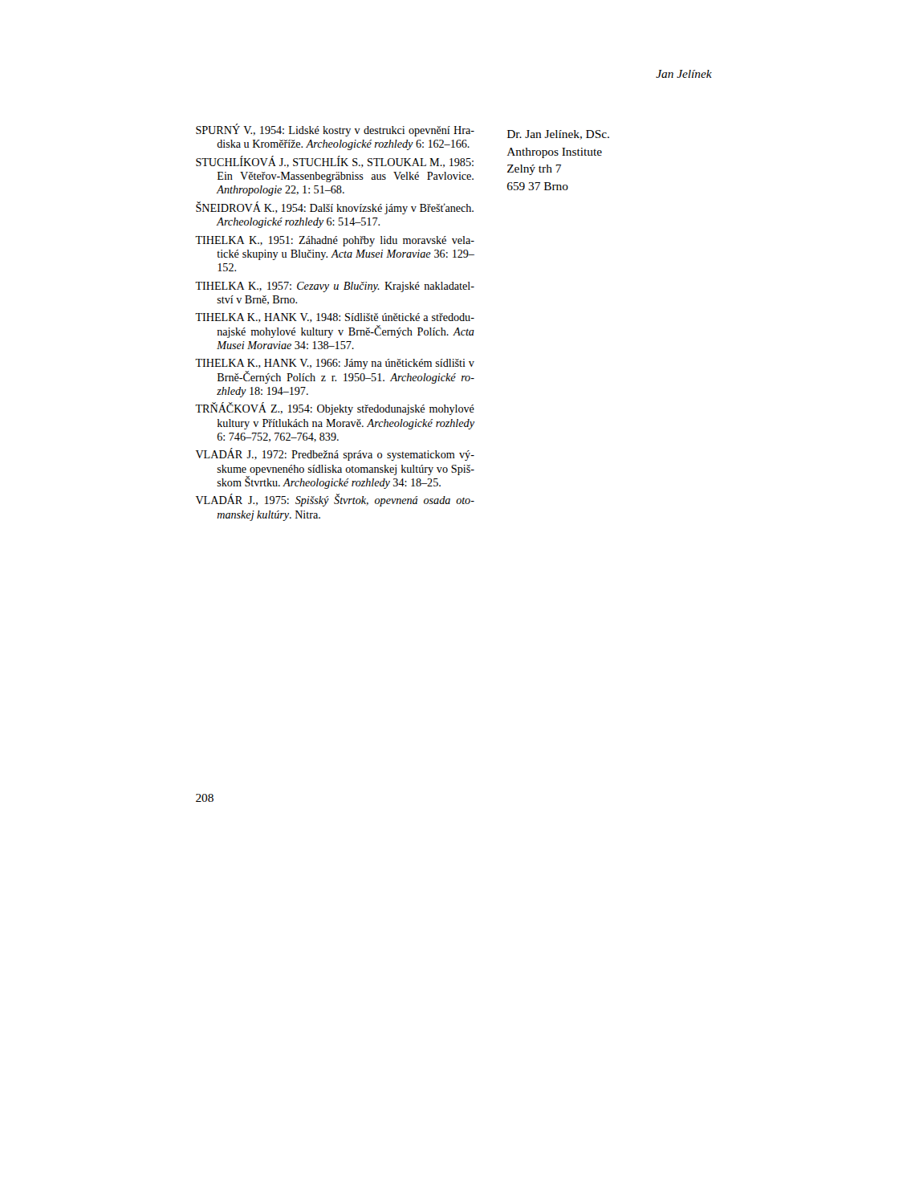Jan Jelínek
SPURNÝ V., 1954: Lidské kostry v destrukci opevnění Hradiska u Kroměříže. Archeologické rozhledy 6: 162–166.
STUCHLÍKOVÁ J., STUCHLÍK S., STLOUKAL M., 1985: Ein Věteřov-Massenbegräbniss aus Velké Pavlovice. Anthropologie 22, 1: 51–68.
ŠNEIDROVÁ K., 1954: Další knovízské jámy v Břešťanech. Archeologické rozhledy 6: 514–517.
TIHELKA K., 1951: Záhadné pohřby lidu moravské velatické skupiny u Blučiny. Acta Musei Moraviae 36: 129–152.
TIHELKA K., 1957: Cezavy u Blučiny. Krajské nakladatelství v Brně, Brno.
TIHELKA K., HANK V., 1948: Sídliště únětické a středodunajské mohylové kultury v Brně-Černých Polích. Acta Musei Moraviae 34: 138–157.
TIHELKA K., HANK V., 1966: Jámy na únětickém sídlišti v Brně-Černých Polích z r. 1950–51. Archeologické rozhledy 18: 194–197.
TRŇÁČKOVÁ Z., 1954: Objekty středodunajské mohylové kultury v Přítlukách na Moravě. Archeologické rozhledy 6: 746–752, 762–764, 839.
VLADÁR J., 1972: Predbežná správa o systematickom výskume opevneného sídliska otomanskej kultúry vo Spišskom Štvrtku. Archeologické rozhledy 34: 18–25.
VLADÁR J., 1975: Spišský Štvrtok, opevnená osada otomanskej kultúry. Nitra.
Dr. Jan Jelínek, DSc.
Anthropos Institute
Zelný trh 7
659 37 Brno
208